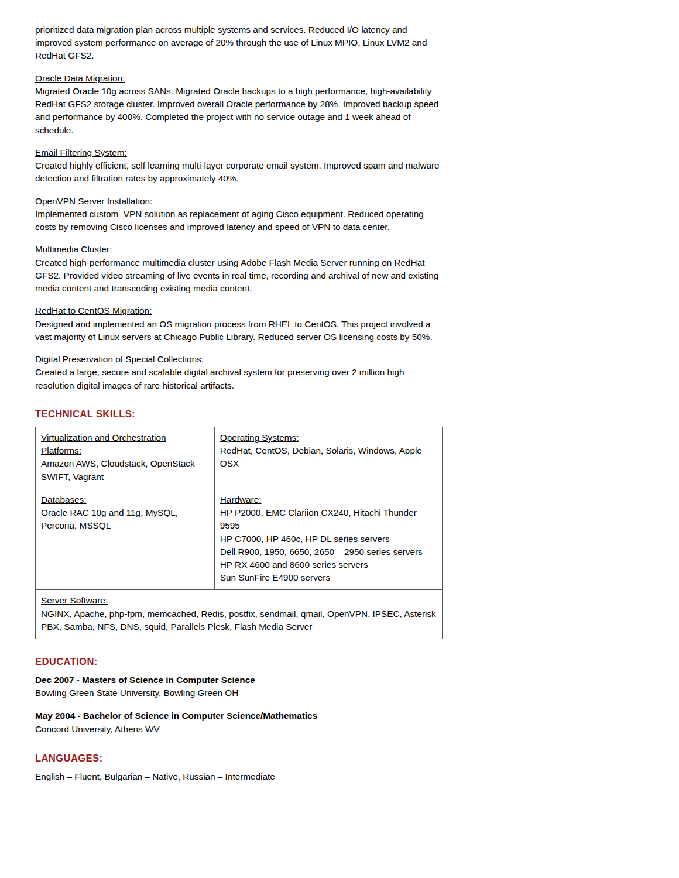prioritized data migration plan across multiple systems and services. Reduced I/O latency and improved system performance on average of 20% through the use of Linux MPIO, Linux LVM2 and RedHat GFS2.
Oracle Data Migration:
Migrated Oracle 10g across SANs. Migrated Oracle backups to a high performance, high-availability RedHat GFS2 storage cluster. Improved overall Oracle performance by 28%. Improved backup speed and performance by 400%. Completed the project with no service outage and 1 week ahead of schedule.
Email Filtering System:
Created highly efficient, self learning multi-layer corporate email system. Improved spam and malware detection and filtration rates by approximately 40%.
OpenVPN Server Installation:
Implemented custom VPN solution as replacement of aging Cisco equipment. Reduced operating costs by removing Cisco licenses and improved latency and speed of VPN to data center.
Multimedia Cluster:
Created high-performance multimedia cluster using Adobe Flash Media Server running on RedHat GFS2. Provided video streaming of live events in real time, recording and archival of new and existing media content and transcoding existing media content.
RedHat to CentOS Migration:
Designed and implemented an OS migration process from RHEL to CentOS. This project involved a vast majority of Linux servers at Chicago Public Library. Reduced server OS licensing costs by 50%.
Digital Preservation of Special Collections:
Created a large, secure and scalable digital archival system for preserving over 2 million high resolution digital images of rare historical artifacts.
Technical Skills:
| Virtualization and Orchestration Platforms: Amazon AWS, Cloudstack, OpenStack SWIFT, Vagrant | Operating Systems: RedHat, CentOS, Debian, Solaris, Windows, Apple OSX |
| Databases: Oracle RAC 10g and 11g, MySQL, Percona, MSSQL | Hardware: HP P2000, EMC Clariion CX240, Hitachi Thunder 9595 HP C7000, HP 460c, HP DL series servers Dell R900, 1950, 6650, 2650 – 2950 series servers HP RX 4600 and 8600 series servers Sun SunFire E4900 servers |
| Server Software: NGINX, Apache, php-fpm, memcached, Redis, postfix, sendmail, qmail, OpenVPN, IPSEC, Asterisk PBX, Samba, NFS, DNS, squid, Parallels Plesk, Flash Media Server |
Education:
Dec 2007 - Masters of Science in Computer Science
Bowling Green State University, Bowling Green OH
May 2004 - Bachelor of Science in Computer Science/Mathematics
Concord University, Athens WV
Languages:
English – Fluent, Bulgarian – Native, Russian – Intermediate